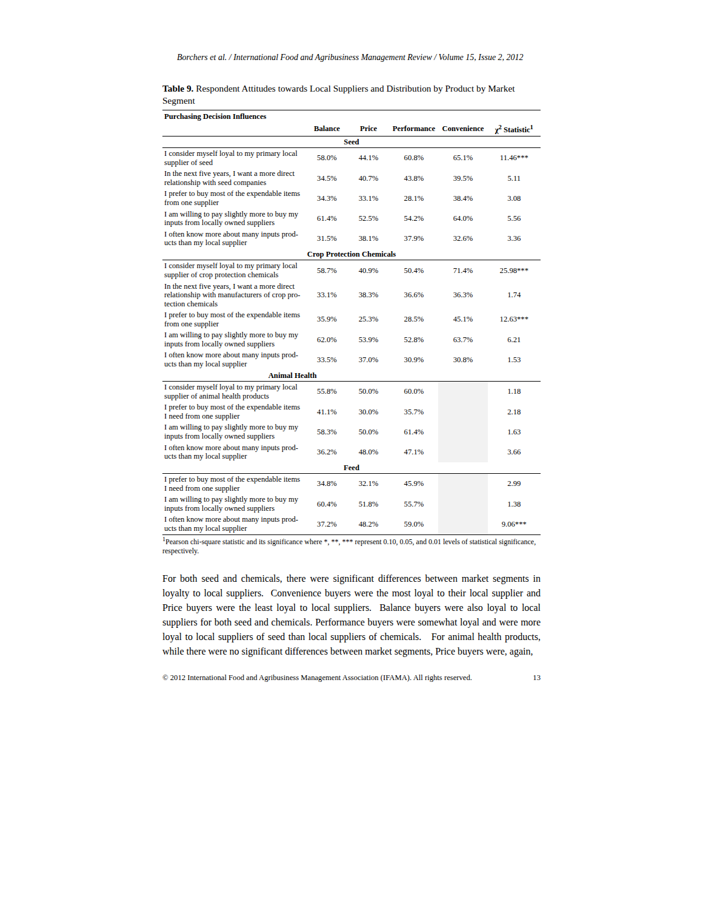Borchers et al. / International Food and Agribusiness Management Review / Volume 15, Issue 2, 2012
Table 9. Respondent Attitudes towards Local Suppliers and Distribution by Product by Market Segment
| Purchasing Decision Influences | |
| | Balance | Price | Performance | Convenience | χ 2 Statistic 1 |
| Seed |
| I consider myself loyal to my primary local supplier of seed | 58.0% | 44.1% | 60.8% | 65.1% | 11.46*** |
| In the next five years, I want a more direct relationship with seed companies | 34.5% | 40.7% | 43.8% | 39.5% | 5.11 |
| I prefer to buy most of the expendable items from one supplier | 34.3% | 33.1% | 28.1% | 38.4% | 3.08 |
| I am willing to pay slightly more to buy my inputs from locally owned suppliers | 61.4% | 52.5% | 54.2% | 64.0% | 5.56 |
| I often know more about many inputs prod-ucts than my local supplier | 31.5% | 38.1% | 37.9% | 32.6% | 3.36 |
| Crop Protection Chemicals |
| I consider myself loyal to my primary local supplier of crop protection chemicals | 58.7% | 40.9% | 50.4% | 71.4% | 25.98*** |
| In the next five years, I want a more direct relationship with manufacturers of crop pro-tection chemicals | 33.1% | 38.3% | 36.6% | 36.3% | 1.74 |
| I prefer to buy most of the expendable items from one supplier | 35.9% | 25.3% | 28.5% | 45.1% | 12.63*** |
| I am willing to pay slightly more to buy my inputs from locally owned suppliers | 62.0% | 53.9% | 52.8% | 63.7% | 6.21 |
| I often know more about many inputs prod-ucts than my local supplier | 33.5% | 37.0% | 30.9% | 30.8% | 1.53 |
| Animal Health |
| I consider myself loyal to my primary local supplier of animal health products | 55.8% | 50.0% | 60.0% | | 1.18 |
| I prefer to buy most of the expendable items I need from one supplier | 41.1% | 30.0% | 35.7% | | 2.18 |
| I am willing to pay slightly more to buy my inputs from locally owned suppliers | 58.3% | 50.0% | 61.4% | | 1.63 |
| I often know more about many inputs prod-ucts than my local supplier | 36.2% | 48.0% | 47.1% | | 3.66 |
| Feed |
| I prefer to buy most of the expendable items I need from one supplier | 34.8% | 32.1% | 45.9% | | 2.99 |
| I am willing to pay slightly more to buy my inputs from locally owned suppliers | 60.4% | 51.8% | 55.7% | | 1.38 |
| I often know more about many inputs prod-ucts than my local supplier | 37.2% | 48.2% | 59.0% | | 9.06*** |
1Pearson chi-square statistic and its significance where *, **, *** represent 0.10, 0.05, and 0.01 levels of statistical significance, respectively.
For both seed and chemicals, there were significant differences between market segments in loyalty to local suppliers. Convenience buyers were the most loyal to their local supplier and Price buyers were the least loyal to local suppliers. Balance buyers were also loyal to local suppliers for both seed and chemicals. Performance buyers were somewhat loyal and were more loyal to local suppliers of seed than local suppliers of chemicals. For animal health products, while there were no significant differences between market segments, Price buyers were, again,
© 2012 International Food and Agribusiness Management Association (IFAMA). All rights reserved. 13